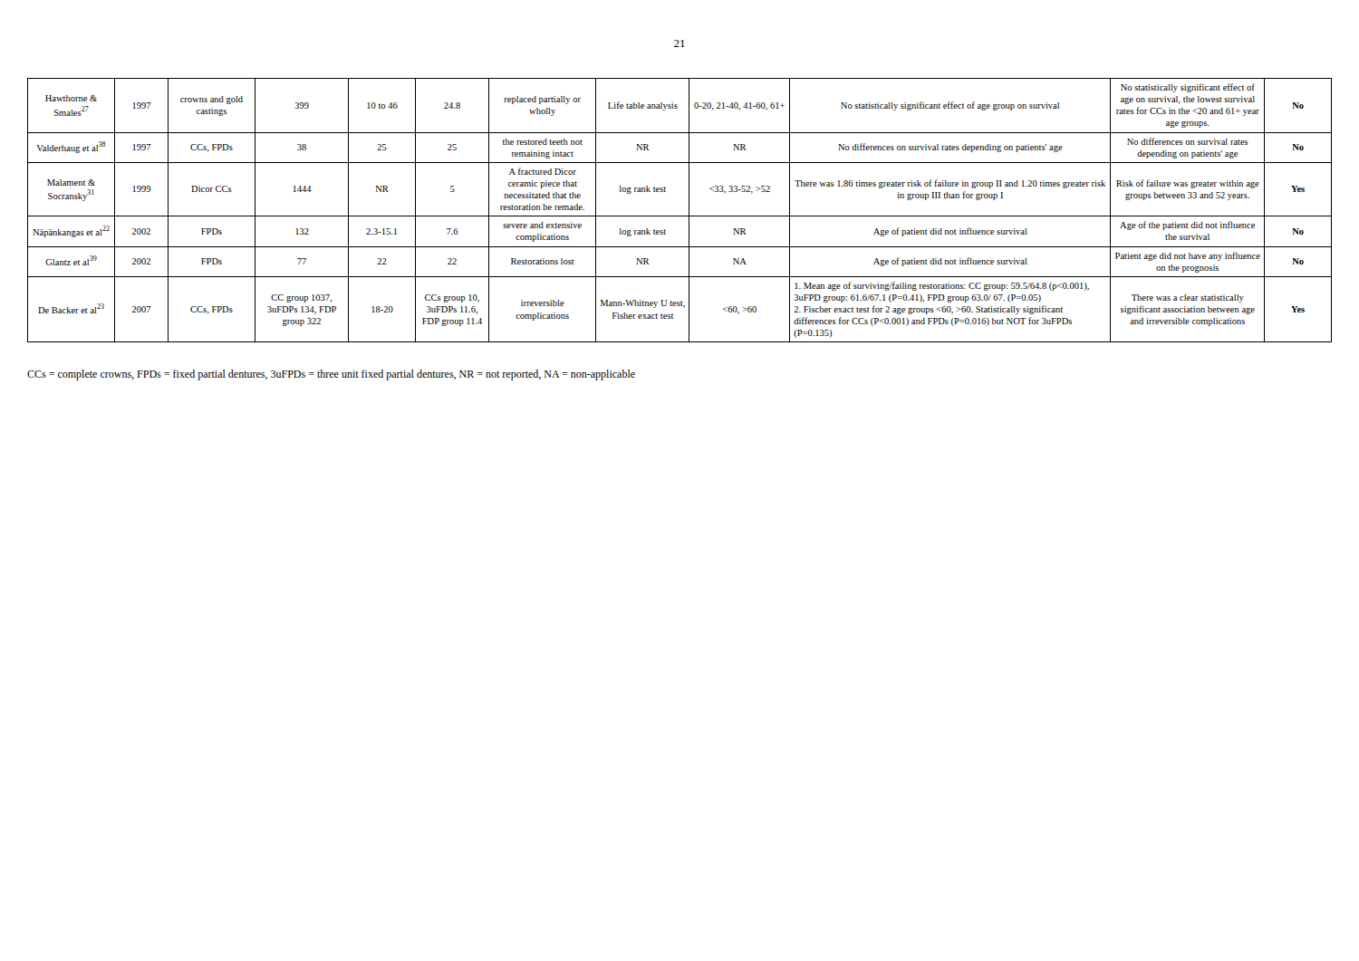21
| Hawthorne & Smales 27 | 1997 | crowns and gold castings | 399 | 10 to 46 | 24.8 | replaced partially or wholly | Life table analysis | 0-20, 21-40, 41-60, 61+ | No statistically significant effect of age group on survival | No statistically significant effect of age on survival, the lowest survival rates for CCs in the <20 and 61+ year age groups. | No |
| Valderhaug et al 38 | 1997 | CCs, FPDs | 38 | 25 | 25 | the restored teeth not remaining intact | NR | NR | No differences on survival rates depending on patients' age | No differences on survival rates depending on patients' age | No |
| Malament & Socransky 31 | 1999 | Dicor CCs | 1444 | NR | 5 | A fractured Dicor ceramic piece that necessitated that the restoration be remade. | log rank test | <33, 33-52, >52 | There was 1.86 times greater risk of failure in group II and 1.20 times greater risk in group III than for group I | Risk of failure was greater within age groups between 33 and 52 years. | Yes |
| Näpänkangas et al 22 | 2002 | FPDs | 132 | 2.3-15.1 | 7.6 | severe and extensive complications | log rank test | NR | Age of patient did not influence survival | Age of the patient did not influence the survival | No |
| Glantz et al 39 | 2002 | FPDs | 77 | 22 | 22 | Restorations lost | NR | NA | Age of patient did not influence survival | Patient age did not have any influence on the prognosis | No |
| De Backer et al 23 | 2007 | CCs, FPDs | CC group 1037, 3uFDPs 134, FDP group 322 | 18-20 | CCs group 10, 3uFDPs 11.6, FDP group 11.4 | irreversible complications | Mann-Whitney U test, Fisher exact test | <60, >60 | 1. Mean age of surviving/failing restorations: CC group: 59.5/64.8 (p<0.001), 3uFPD group: 61.6/67.1 (P=0.41), FPD group 63.0/ 67. (P=0.05) 2. Fischer exact test for 2 age groups <60, >60. Statistically significant differences for CCs (P<0.001) and FPDs (P=0.016) but NOT for 3uFPDs (P=0.135) | There was a clear statistically significant association between age and irreversible complications | Yes |
CCs = complete crowns, FPDs = fixed partial dentures, 3uFPDs = three unit fixed partial dentures, NR = not reported, NA = non-applicable